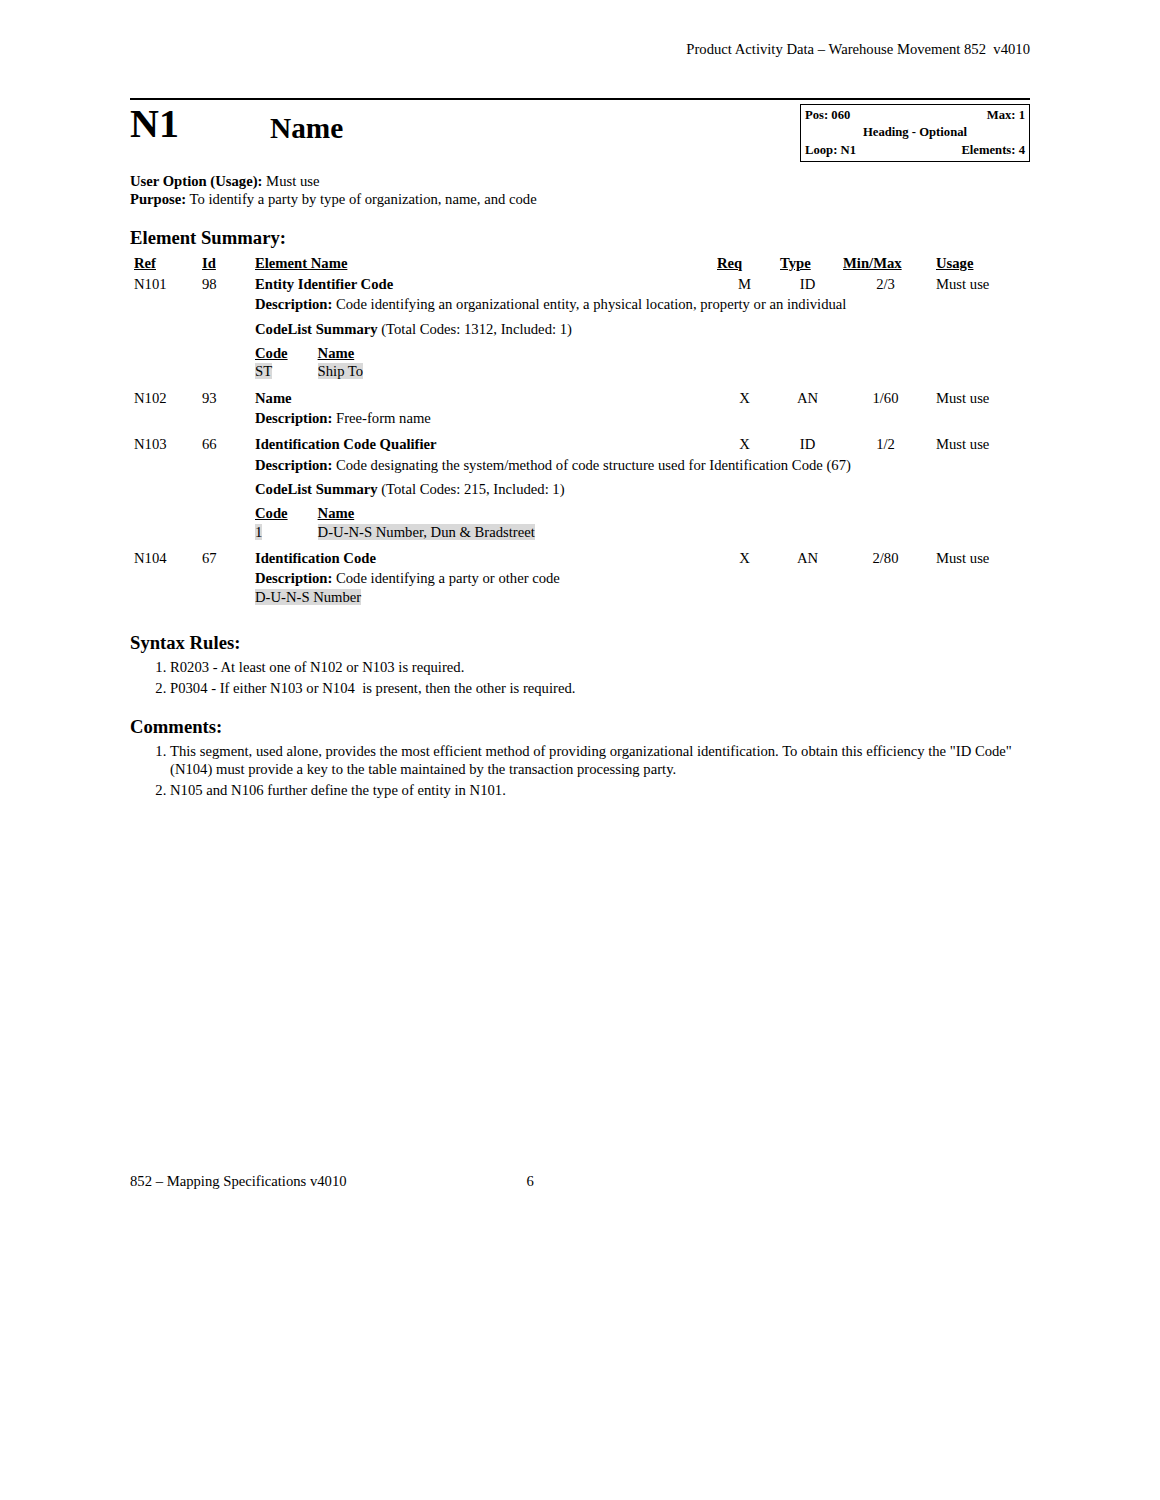Product Activity Data – Warehouse Movement 852 v4010
N1
Name
Pos: 060 Max: 1
Heading - Optional
Loop: N1 Elements: 4
User Option (Usage): Must use
Purpose: To identify a party by type of organization, name, and code
Element Summary:
| Ref | Id | Element Name | Req | Type | Min/Max | Usage |
| --- | --- | --- | --- | --- | --- | --- |
| N101 | 98 | Entity Identifier Code | M | ID | 2/3 | Must use |
| | Description: Code identifying an organizational entity, a physical location, property or an individual CodeList Summary (Total Codes: 1312, Included: 1) / Code / Name / / --- / --- / / ST / Ship To / |
| N102 | 93 | Name | X | AN | 1/60 | Must use |
| | Description: Free-form name |
| N103 | 66 | Identification Code Qualifier | X | ID | 1/2 | Must use |
| | Description: Code designating the system/method of code structure used for Identification Code (67) CodeList Summary (Total Codes: 215, Included: 1) / Code / Name / / --- / --- / / 1 / D-U-N-S Number, Dun & Bradstreet / |
| N104 | 67 | Identification Code | X | AN | 2/80 | Must use |
| | Description: Code identifying a party or other code D-U-N-S Number |
Syntax Rules:
R0203 - At least one of N102 or N103 is required.
P0304 - If either N103 or N104 is present, then the other is required.
Comments:
This segment, used alone, provides the most efficient method of providing organizational identification. To obtain this efficiency the "ID Code" (N104) must provide a key to the table maintained by the transaction processing party.
N105 and N106 further define the type of entity in N101.
852 – Mapping Specifications v4010
6